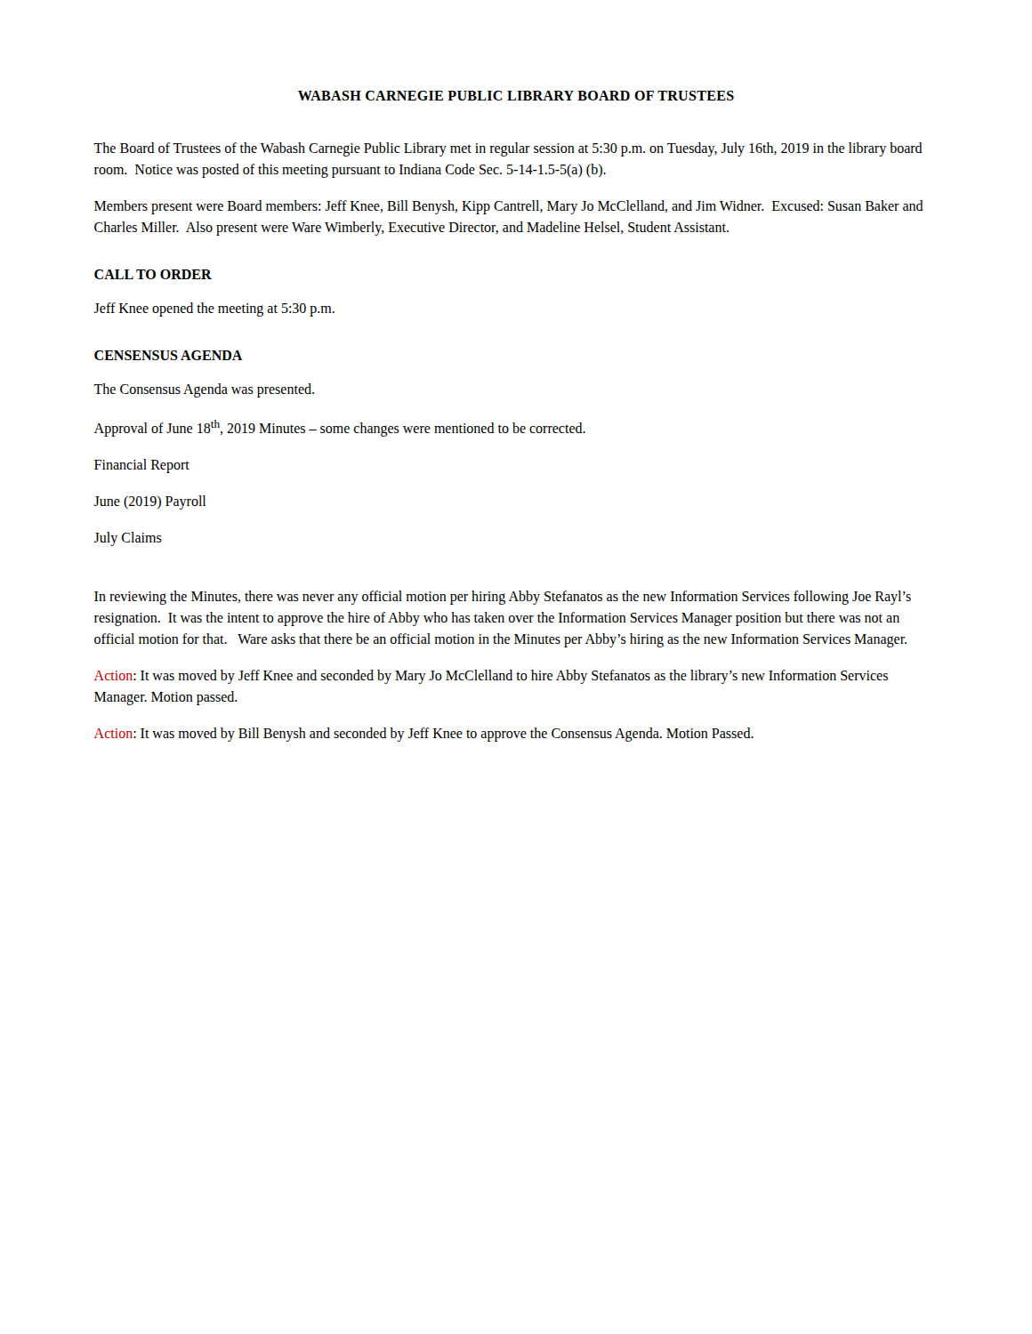WABASH CARNEGIE PUBLIC LIBRARY BOARD OF TRUSTEES
The Board of Trustees of the Wabash Carnegie Public Library met in regular session at 5:30 p.m. on Tuesday, July 16th, 2019 in the library board room. Notice was posted of this meeting pursuant to Indiana Code Sec. 5-14-1.5-5(a) (b).
Members present were Board members: Jeff Knee, Bill Benysh, Kipp Cantrell, Mary Jo McClelland, and Jim Widner. Excused: Susan Baker and Charles Miller. Also present were Ware Wimberly, Executive Director, and Madeline Helsel, Student Assistant.
CALL TO ORDER
Jeff Knee opened the meeting at 5:30 p.m.
CENSENSUS AGENDA
The Consensus Agenda was presented.
Approval of June 18th, 2019 Minutes – some changes were mentioned to be corrected.
Financial Report
June (2019) Payroll
July Claims
In reviewing the Minutes, there was never any official motion per hiring Abby Stefanatos as the new Information Services following Joe Rayl’s resignation. It was the intent to approve the hire of Abby who has taken over the Information Services Manager position but there was not an official motion for that. Ware asks that there be an official motion in the Minutes per Abby’s hiring as the new Information Services Manager.
Action: It was moved by Jeff Knee and seconded by Mary Jo McClelland to hire Abby Stefanatos as the library’s new Information Services Manager. Motion passed.
Action: It was moved by Bill Benysh and seconded by Jeff Knee to approve the Consensus Agenda. Motion Passed.